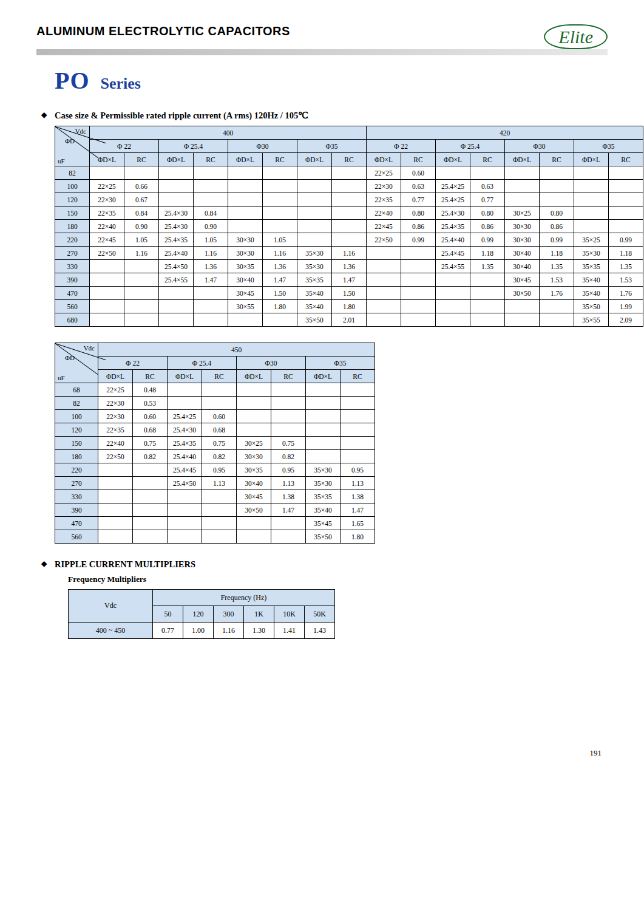ALUMINUM ELECTROLYTIC CAPACITORS
Elite
PO Series
Case size & Permissible rated ripple current (A rms) 120Hz / 105℃
| Vdc ΦD uF | 400 | 420 |
| Φ 22 | Φ 25.4 | Φ30 | Φ35 | Φ 22 | Φ 25.4 | Φ30 | Φ35 |
| ΦD×L | RC | ΦD×L | RC | ΦD×L | RC | ΦD×L | RC | ΦD×L | RC | ΦD×L | RC | ΦD×L | RC | ΦD×L | RC |
| 82 | | | | | | | | | 22×25 | 0.60 | | | | | | |
| 100 | 22×25 | 0.66 | | | | | | | 22×30 | 0.63 | 25.4×25 | 0.63 | | | | |
| 120 | 22×30 | 0.67 | | | | | | | 22×35 | 0.77 | 25.4×25 | 0.77 | | | | |
| 150 | 22×35 | 0.84 | 25.4×30 | 0.84 | | | | | 22×40 | 0.80 | 25.4×30 | 0.80 | 30×25 | 0.80 | | |
| 180 | 22×40 | 0.90 | 25.4×30 | 0.90 | | | | | 22×45 | 0.86 | 25.4×35 | 0.86 | 30×30 | 0.86 | | |
| 220 | 22×45 | 1.05 | 25.4×35 | 1.05 | 30×30 | 1.05 | | | 22×50 | 0.99 | 25.4×40 | 0.99 | 30×30 | 0.99 | 35×25 | 0.99 |
| 270 | 22×50 | 1.16 | 25.4×40 | 1.16 | 30×30 | 1.16 | 35×30 | 1.16 | | | 25.4×45 | 1.18 | 30×40 | 1.18 | 35×30 | 1.18 |
| 330 | | | 25.4×50 | 1.36 | 30×35 | 1.36 | 35×30 | 1.36 | | | 25.4×55 | 1.35 | 30×40 | 1.35 | 35×35 | 1.35 |
| 390 | | | 25.4×55 | 1.47 | 30×40 | 1.47 | 35×35 | 1.47 | | | | | 30×45 | 1.53 | 35×40 | 1.53 |
| 470 | | | | | 30×45 | 1.50 | 35×40 | 1.50 | | | | | 30×50 | 1.76 | 35×40 | 1.76 |
| 560 | | | | | 30×55 | 1.80 | 35×40 | 1.80 | | | | | | | 35×50 | 1.99 |
| 680 | | | | | | | 35×50 | 2.01 | | | | | | | 35×55 | 2.09 |
| Vdc ΦD uF | 450 |
| Φ 22 | Φ 25.4 | Φ30 | Φ35 |
| ΦD×L | RC | ΦD×L | RC | ΦD×L | RC | ΦD×L | RC |
| 68 | 22×25 | 0.48 | | | | | | |
| 82 | 22×30 | 0.53 | | | | | | |
| 100 | 22×30 | 0.60 | 25.4×25 | 0.60 | | | | |
| 120 | 22×35 | 0.68 | 25.4×30 | 0.68 | | | | |
| 150 | 22×40 | 0.75 | 25.4×35 | 0.75 | 30×25 | 0.75 | | |
| 180 | 22×50 | 0.82 | 25.4×40 | 0.82 | 30×30 | 0.82 | | |
| 220 | | | 25.4×45 | 0.95 | 30×35 | 0.95 | 35×30 | 0.95 |
| 270 | | | 25.4×50 | 1.13 | 30×40 | 1.13 | 35×30 | 1.13 |
| 330 | | | | | 30×45 | 1.38 | 35×35 | 1.38 |
| 390 | | | | | 30×50 | 1.47 | 35×40 | 1.47 |
| 470 | | | | | | | 35×45 | 1.65 |
| 560 | | | | | | | 35×50 | 1.80 |
RIPPLE CURRENT MULTIPLIERS
Frequency Multipliers
| Vdc | Frequency (Hz) |
| --- | --- |
| 50 | 120 | 300 | 1K | 10K | 50K |
| 400 ~ 450 | 0.77 | 1.00 | 1.16 | 1.30 | 1.41 | 1.43 |
191